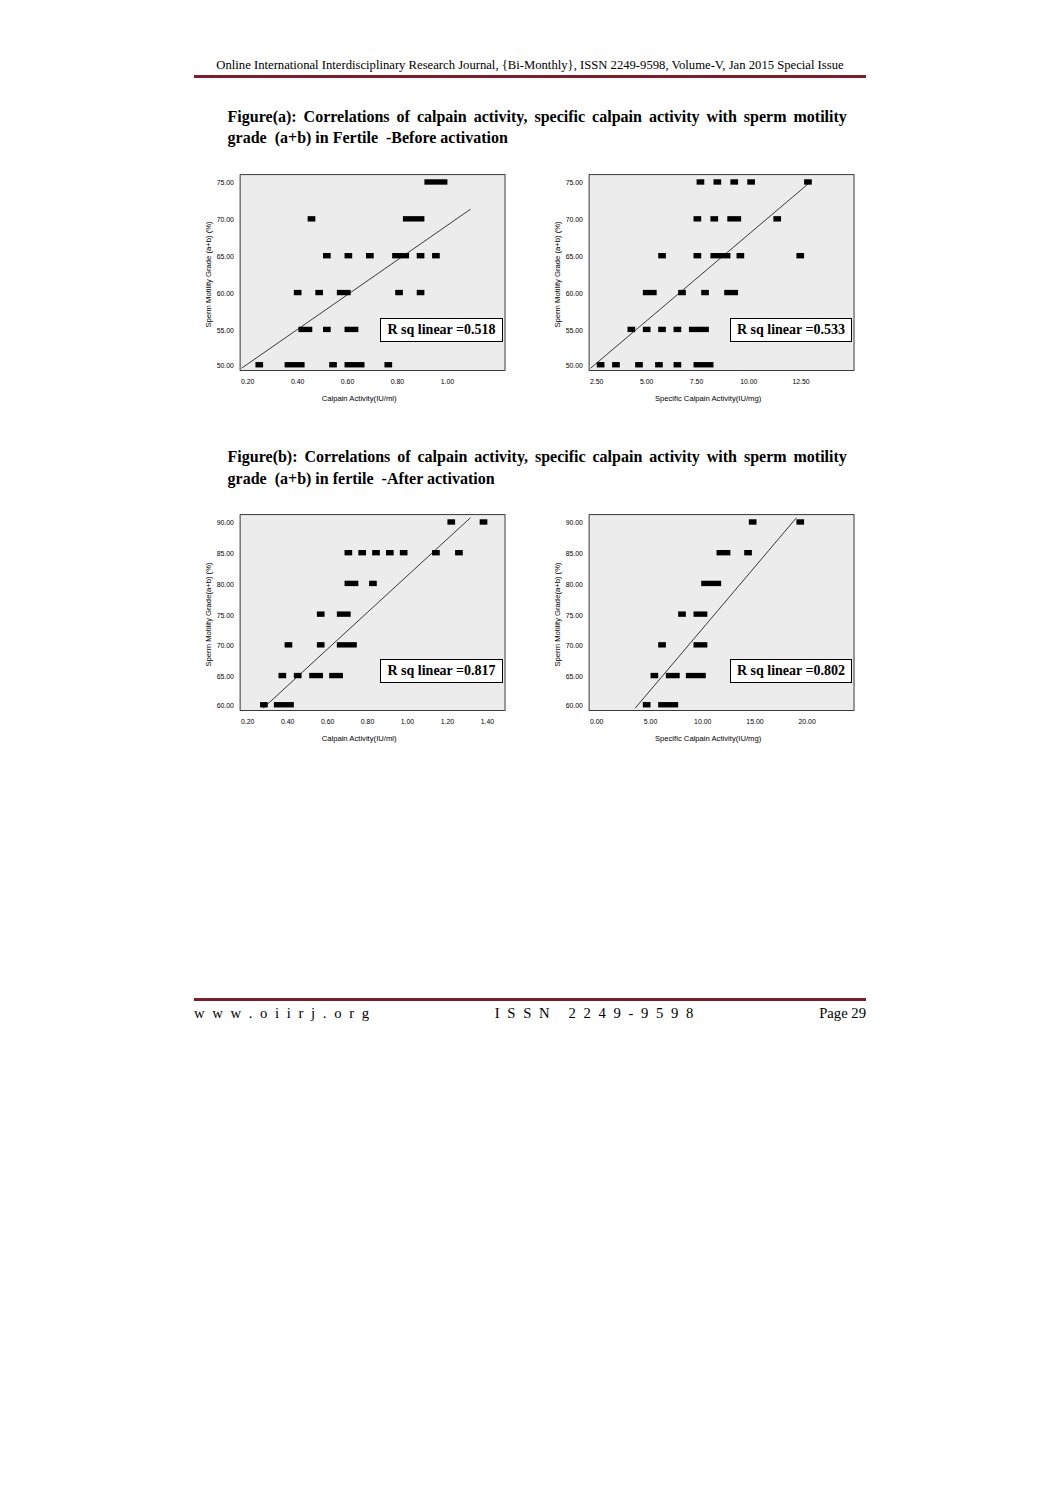Online International Interdisciplinary Research Journal, {Bi-Monthly}, ISSN 2249-9598, Volume-V, Jan 2015 Special Issue
Figure(a): Correlations of calpain activity, specific calpain activity with sperm motility grade (a+b) in Fertile -Before activation
75.00 70.00 65.00 60.00 55.00 50.00 Sperm Motility Grade (a+b) (%) 0.20 0.40 0.60 0.80 1.00 Calpain Activity(IU/ml)
R sq linear =0.518
75.00 70.00 65.00 60.00 55.00 50.00 Sperm Motility Grade (a+b) (%) 2.50 5.00 7.50 10.00 12.50 Specific Calpain Activity(IU/mg)
R sq linear =0.533
Figure(b): Correlations of calpain activity, specific calpain activity with sperm motility grade (a+b) in fertile -After activation
90.00 85.00 80.00 75.00 70.00 65.00 60.00 Sperm Motility Grade(a+b) (%) 0.20 0.40 0.60 0.80 1.00 1.20 1.40 Calpain Activity(IU/ml)
R sq linear =0.817
90.00 85.00 80.00 75.00 70.00 65.00 60.00 Sperm Motility Grade(a+b) (%) 0.00 5.00 10.00 15.00 20.00 Specific Calpain Activity(IU/mg)
R sq linear =0.802
w w w . o i i r j . o r g I S S N 2 2 4 9 - 9 5 9 8 Page 29